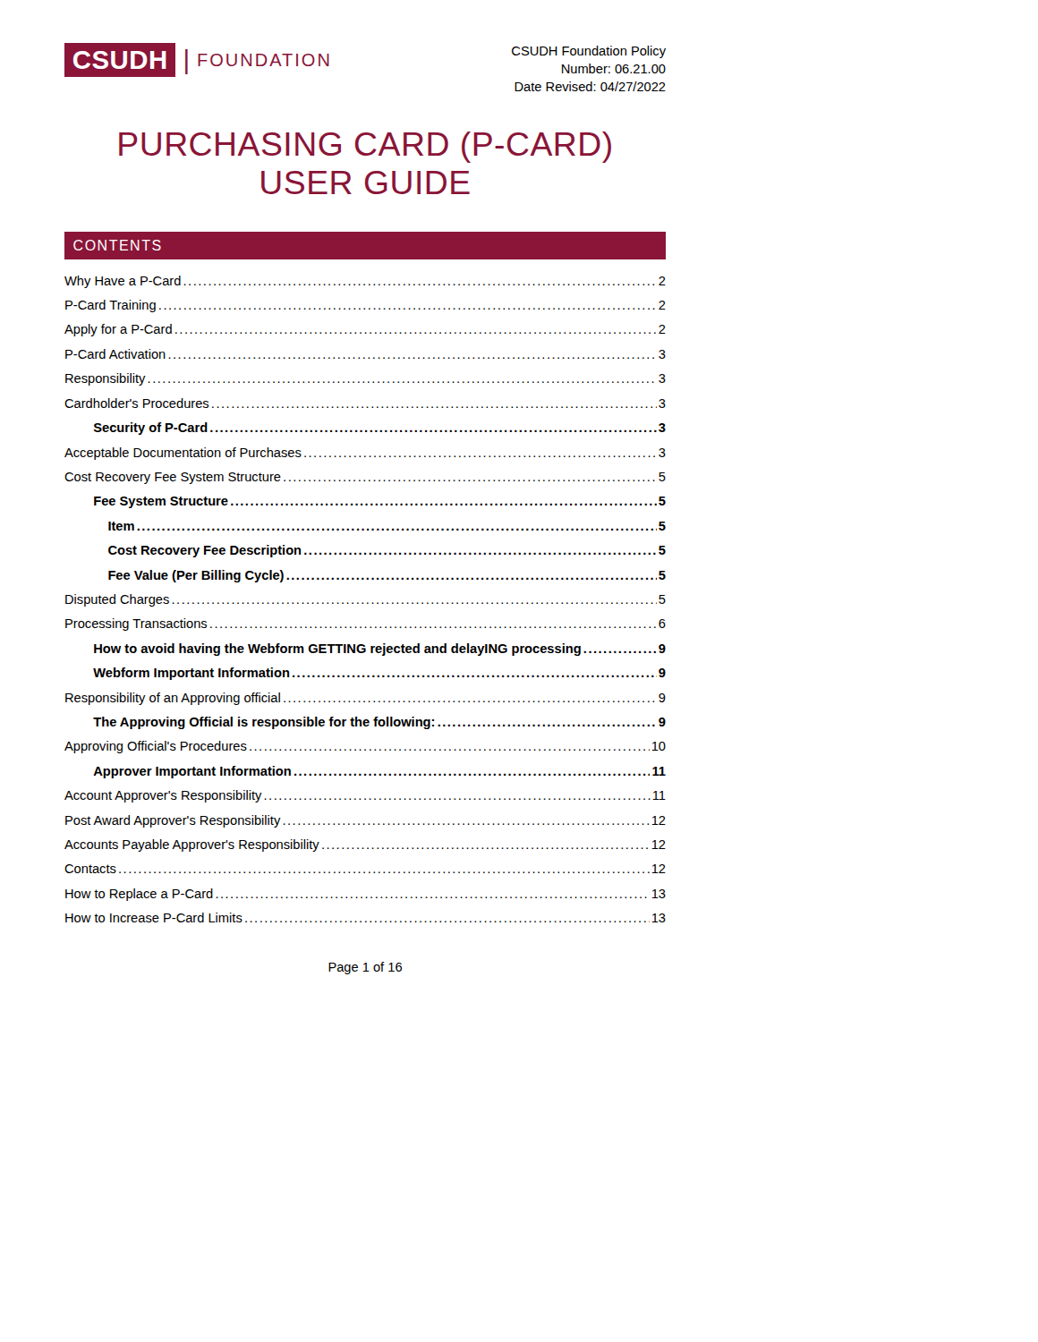CSUDH | FOUNDATION
CSUDH Foundation Policy
Number: 06.21.00
Date Revised: 04/27/2022
PURCHASING CARD (P-CARD)
USER GUIDE
CONTENTS
Why Have a P-Card.................................................................................................................................................. 2
P-Card Training....................................................................................................................................................... 2
Apply for a P-Card.................................................................................................................................................. 2
P-Card Activation................................................................................................................................................... 3
Responsibility......................................................................................................................................................... 3
Cardholder's Procedures....................................................................................................................................... 3
Security of P-Card............................................................................................................................................. 3
Acceptable Documentation of Purchases....................................................................................................... 3
Cost Recovery Fee System Structure............................................................................................................... 5
Fee System Structure....................................................................................................................................... 5
Item................................................................................................................................................................. 5
Cost Recovery Fee Description............................................................................................................. 5
Fee Value (Per Billing Cycle).................................................................................................................... 5
Disputed Charges................................................................................................................................................... 5
Processing Transactions......................................................................................................................................... 6
How to avoid having the Webform GETTING rejected and delayING processing.............................................. 9
Webform Important Information....................................................................................................................... 9
Responsibility of an Approving official............................................................................................................. 9
The Approving Official is responsible for the following:.............................................................................. 9
Approving Official's Procedures............................................................................................................................. 10
Approver Important Information..................................................................................................................... 11
Account Approver's Responsibility....................................................................................................................... 11
Post Award Approver's Responsibility................................................................................................................. 12
Accounts Payable Approver's Responsibility....................................................................................................... 12
Contacts................................................................................................................................................................. 12
How to Replace a P-Card....................................................................................................................................... 13
How to Increase P-Card Limits.............................................................................................................................. 13
Page 1 of 16